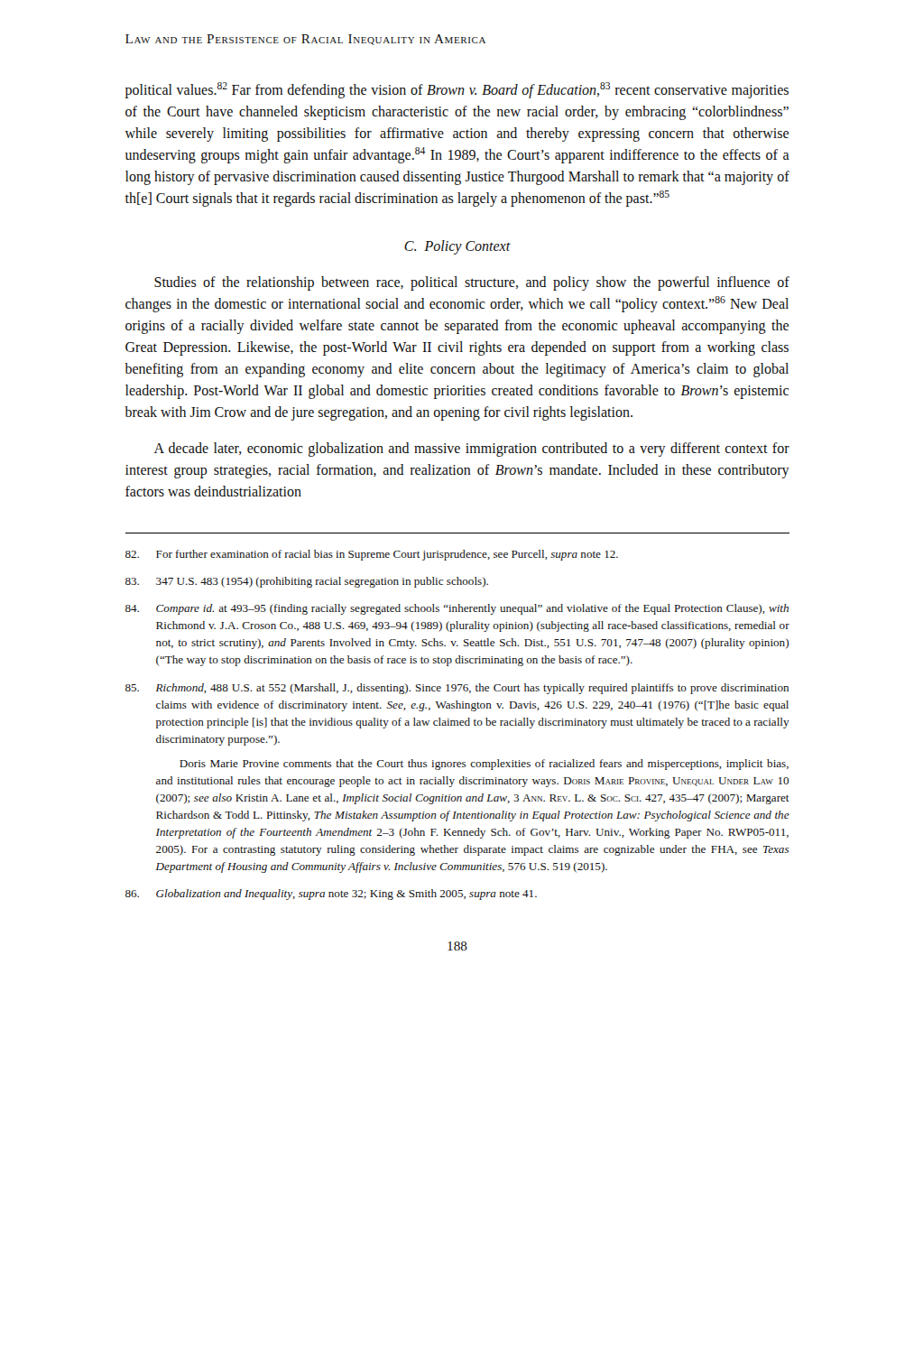Law and the Persistence of Racial Inequality in America
political values.82 Far from defending the vision of Brown v. Board of Education,83 recent conservative majorities of the Court have channeled skepticism characteristic of the new racial order, by embracing “colorblindness” while severely limiting possibilities for affirmative action and thereby expressing concern that otherwise undeserving groups might gain unfair advantage.84 In 1989, the Court’s apparent indifference to the effects of a long history of pervasive discrimination caused dissenting Justice Thurgood Marshall to remark that “a majority of th[e] Court signals that it regards racial discrimination as largely a phenomenon of the past.”85
C. Policy Context
Studies of the relationship between race, political structure, and policy show the powerful influence of changes in the domestic or international social and economic order, which we call “policy context.”86 New Deal origins of a racially divided welfare state cannot be separated from the economic upheaval accompanying the Great Depression. Likewise, the post-World War II civil rights era depended on support from a working class benefiting from an expanding economy and elite concern about the legitimacy of America’s claim to global leadership. Post-World War II global and domestic priorities created conditions favorable to Brown’s epistemic break with Jim Crow and de jure segregation, and an opening for civil rights legislation.
A decade later, economic globalization and massive immigration contributed to a very different context for interest group strategies, racial formation, and realization of Brown’s mandate. Included in these contributory factors was deindustrialization
82. For further examination of racial bias in Supreme Court jurisprudence, see Purcell, supra note 12.
83. 347 U.S. 483 (1954) (prohibiting racial segregation in public schools).
84. Compare id. at 493–95 (finding racially segregated schools “inherently unequal” and violative of the Equal Protection Clause), with Richmond v. J.A. Croson Co., 488 U.S. 469, 493–94 (1989) (plurality opinion) (subjecting all race-based classifications, remedial or not, to strict scrutiny), and Parents Involved in Cmty. Schs. v. Seattle Sch. Dist., 551 U.S. 701, 747–48 (2007) (plurality opinion) (“The way to stop discrimination on the basis of race is to stop discriminating on the basis of race.”).
85. Richmond, 488 U.S. at 552 (Marshall, J., dissenting). Since 1976, the Court has typically required plaintiffs to prove discrimination claims with evidence of discriminatory intent. See, e.g., Washington v. Davis, 426 U.S. 229, 240–41 (1976) (“[T]he basic equal protection principle [is] that the invidious quality of a law claimed to be racially discriminatory must ultimately be traced to a racially discriminatory purpose.”). Doris Marie Provine comments that the Court thus ignores complexities of racialized fears and misperceptions, implicit bias, and institutional rules that encourage people to act in racially discriminatory ways. Doris Marie Provine, Unequal Under Law 10 (2007); see also Kristin A. Lane et al., Implicit Social Cognition and Law, 3 Ann. Rev. L. & Soc. Sci. 427, 435–47 (2007); Margaret Richardson & Todd L. Pittinsky, The Mistaken Assumption of Intentionality in Equal Protection Law: Psychological Science and the Interpretation of the Fourteenth Amendment 2–3 (John F. Kennedy Sch. of Gov’t, Harv. Univ., Working Paper No. RWP05-011, 2005). For a contrasting statutory ruling considering whether disparate impact claims are cognizable under the FHA, see Texas Department of Housing and Community Affairs v. Inclusive Communities, 576 U.S. 519 (2015).
86. Globalization and Inequality, supra note 32; King & Smith 2005, supra note 41.
188